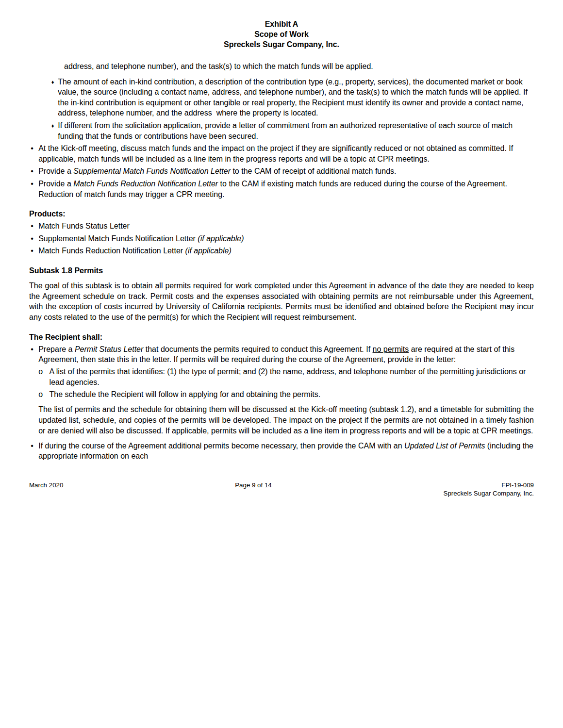Exhibit A
Scope of Work
Spreckels Sugar Company, Inc.
address, and telephone number), and the task(s) to which the match funds will be applied.
The amount of each in-kind contribution, a description of the contribution type (e.g., property, services), the documented market or book value, the source (including a contact name, address, and telephone number), and the task(s) to which the match funds will be applied. If the in-kind contribution is equipment or other tangible or real property, the Recipient must identify its owner and provide a contact name, address, telephone number, and the address where the property is located.
If different from the solicitation application, provide a letter of commitment from an authorized representative of each source of match funding that the funds or contributions have been secured.
At the Kick-off meeting, discuss match funds and the impact on the project if they are significantly reduced or not obtained as committed. If applicable, match funds will be included as a line item in the progress reports and will be a topic at CPR meetings.
Provide a Supplemental Match Funds Notification Letter to the CAM of receipt of additional match funds.
Provide a Match Funds Reduction Notification Letter to the CAM if existing match funds are reduced during the course of the Agreement. Reduction of match funds may trigger a CPR meeting.
Products:
Match Funds Status Letter
Supplemental Match Funds Notification Letter (if applicable)
Match Funds Reduction Notification Letter (if applicable)
Subtask 1.8 Permits
The goal of this subtask is to obtain all permits required for work completed under this Agreement in advance of the date they are needed to keep the Agreement schedule on track. Permit costs and the expenses associated with obtaining permits are not reimbursable under this Agreement, with the exception of costs incurred by University of California recipients. Permits must be identified and obtained before the Recipient may incur any costs related to the use of the permit(s) for which the Recipient will request reimbursement.
The Recipient shall:
Prepare a Permit Status Letter that documents the permits required to conduct this Agreement. If no permits are required at the start of this Agreement, then state this in the letter. If permits will be required during the course of the Agreement, provide in the letter:
A list of the permits that identifies: (1) the type of permit; and (2) the name, address, and telephone number of the permitting jurisdictions or lead agencies.
The schedule the Recipient will follow in applying for and obtaining the permits.
The list of permits and the schedule for obtaining them will be discussed at the Kick-off meeting (subtask 1.2), and a timetable for submitting the updated list, schedule, and copies of the permits will be developed. The impact on the project if the permits are not obtained in a timely fashion or are denied will also be discussed. If applicable, permits will be included as a line item in progress reports and will be a topic at CPR meetings.
If during the course of the Agreement additional permits become necessary, then provide the CAM with an Updated List of Permits (including the appropriate information on each
March 2020
Page 9 of 14
FPI-19-009
Spreckels Sugar Company, Inc.